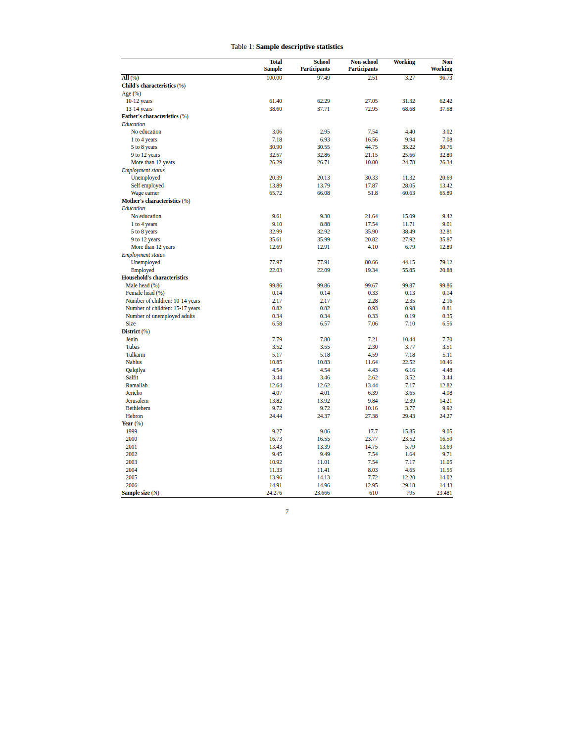Table 1: Sample descriptive statistics
| | Total Sample | School Participants | Non-school Participants | Working | Non Working |
| --- | --- | --- | --- | --- | --- |
| All (%) | 100.00 | 97.49 | 2.51 | 3.27 | 96.73 |
| Child's characteristics (%) | | | | | |
| Age (%) | | | | | |
| 10-12 years | 61.40 | 62.29 | 27.05 | 31.32 | 62.42 |
| 13-14 years | 38.60 | 37.71 | 72.95 | 68.68 | 37.58 |
| Father's characteristics (%) | | | | | |
| Education | | | | | |
| No education | 3.06 | 2.95 | 7.54 | 4.40 | 3.02 |
| 1 to 4 years | 7.18 | 6.93 | 16.56 | 9.94 | 7.08 |
| 5 to 8 years | 30.90 | 30.55 | 44.75 | 35.22 | 30.76 |
| 9 to 12 years | 32.57 | 32.86 | 21.15 | 25.66 | 32.80 |
| More than 12 years | 26.29 | 26.71 | 10.00 | 24.78 | 26.34 |
| Employment status | | | | | |
| Unemployed | 20.39 | 20.13 | 30.33 | 11.32 | 20.69 |
| Self employed | 13.89 | 13.79 | 17.87 | 28.05 | 13.42 |
| Wage earner | 65.72 | 66.08 | 51.8 | 60.63 | 65.89 |
| Mother's characteristics (%) | | | | | |
| Education | | | | | |
| No education | 9.61 | 9.30 | 21.64 | 15.09 | 9.42 |
| 1 to 4 years | 9.10 | 8.88 | 17.54 | 11.71 | 9.01 |
| 5 to 8 years | 32.99 | 32.92 | 35.90 | 38.49 | 32.81 |
| 9 to 12 years | 35.61 | 35.99 | 20.82 | 27.92 | 35.87 |
| More than 12 years | 12.69 | 12.91 | 4.10 | 6.79 | 12.89 |
| Employment status | | | | | |
| Unemployed | 77.97 | 77.91 | 80.66 | 44.15 | 79.12 |
| Employed | 22.03 | 22.09 | 19.34 | 55.85 | 20.88 |
| Household's characteristics | | | | | |
| Male head (%) | 99.86 | 99.86 | 99.67 | 99.87 | 99.86 |
| Female head (%) | 0.14 | 0.14 | 0.33 | 0.13 | 0.14 |
| Number of children: 10-14 years | 2.17 | 2.17 | 2.28 | 2.35 | 2.16 |
| Number of children: 15-17 years | 0.82 | 0.82 | 0.93 | 0.98 | 0.81 |
| Number of unemployed adults | 0.34 | 0.34 | 0.33 | 0.19 | 0.35 |
| Size | 6.58 | 6.57 | 7.06 | 7.10 | 6.56 |
| District (%) | | | | | |
| Jenin | 7.79 | 7.80 | 7.21 | 10.44 | 7.70 |
| Tubas | 3.52 | 3.55 | 2.30 | 3.77 | 3.51 |
| Tulkarm | 5.17 | 5.18 | 4.59 | 7.18 | 5.11 |
| Nablus | 10.85 | 10.83 | 11.64 | 22.52 | 10.46 |
| Qalqilya | 4.54 | 4.54 | 4.43 | 6.16 | 4.48 |
| Salfit | 3.44 | 3.46 | 2.62 | 3.52 | 3.44 |
| Ramallah | 12.64 | 12.62 | 13.44 | 7.17 | 12.82 |
| Jericho | 4.07 | 4.01 | 6.39 | 3.65 | 4.08 |
| Jerusalem | 13.82 | 13.92 | 9.84 | 2.39 | 14.21 |
| Bethlehem | 9.72 | 9.72 | 10.16 | 3.77 | 9.92 |
| Hebron | 24.44 | 24.37 | 27.38 | 29.43 | 24.27 |
| Year (%) | | | | | |
| 1999 | 9.27 | 9.06 | 17.7 | 15.85 | 9.05 |
| 2000 | 16.73 | 16.55 | 23.77 | 23.52 | 16.50 |
| 2001 | 13.43 | 13.39 | 14.75 | 5.79 | 13.69 |
| 2002 | 9.45 | 9.49 | 7.54 | 1.64 | 9.71 |
| 2003 | 10.92 | 11.01 | 7.54 | 7.17 | 11.05 |
| 2004 | 11.33 | 11.41 | 8.03 | 4.65 | 11.55 |
| 2005 | 13.96 | 14.13 | 7.72 | 12.20 | 14.02 |
| 2006 | 14.91 | 14.96 | 12.95 | 29.18 | 14.43 |
| Sample size (N) | 24.276 | 23.666 | 610 | 795 | 23.481 |
7